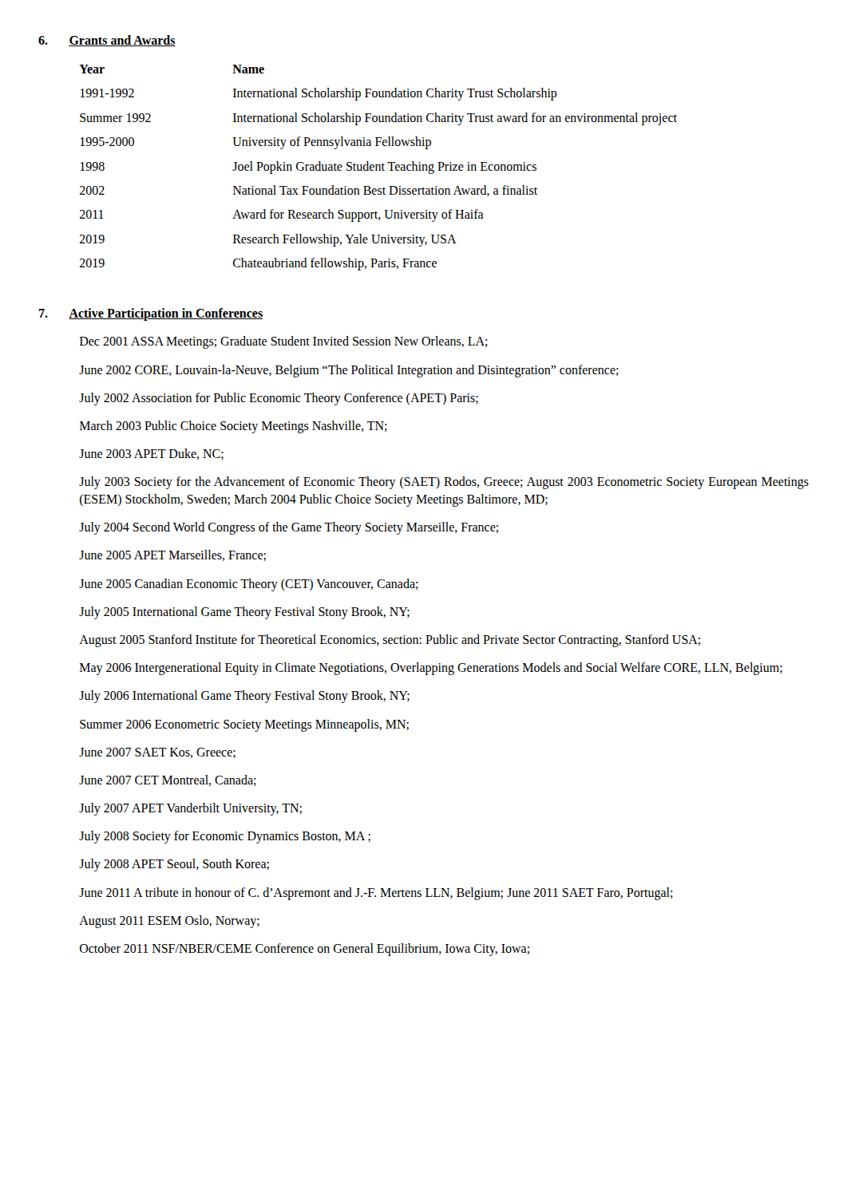6. Grants and Awards
| Year | Name |
| --- | --- |
| 1991-1992 | International Scholarship Foundation Charity Trust Scholarship |
| Summer 1992 | International Scholarship Foundation Charity Trust award for an environmental project |
| 1995-2000 | University of Pennsylvania Fellowship |
| 1998 | Joel Popkin Graduate Student Teaching Prize in Economics |
| 2002 | National Tax Foundation Best Dissertation Award, a finalist |
| 2011 | Award for Research Support, University of Haifa |
| 2019 | Research Fellowship, Yale University, USA |
| 2019 | Chateaubriand fellowship, Paris, France |
7. Active Participation in Conferences
Dec 2001 ASSA Meetings; Graduate Student Invited Session New Orleans, LA;
June 2002 CORE, Louvain-la-Neuve, Belgium “The Political Integration and Disintegration” conference;
July 2002 Association for Public Economic Theory Conference (APET) Paris;
March 2003 Public Choice Society Meetings Nashville, TN;
June 2003 APET Duke, NC;
July 2003 Society for the Advancement of Economic Theory (SAET) Rodos, Greece; August 2003 Econometric Society European Meetings (ESEM) Stockholm, Sweden; March 2004 Public Choice Society Meetings Baltimore, MD;
July 2004 Second World Congress of the Game Theory Society Marseille, France;
June 2005 APET Marseilles, France;
June 2005 Canadian Economic Theory (CET) Vancouver, Canada;
July 2005 International Game Theory Festival Stony Brook, NY;
August 2005 Stanford Institute for Theoretical Economics, section: Public and Private Sector Contracting, Stanford USA;
May 2006 Intergenerational Equity in Climate Negotiations, Overlapping Generations Models and Social Welfare CORE, LLN, Belgium;
July 2006 International Game Theory Festival Stony Brook, NY;
Summer 2006 Econometric Society Meetings Minneapolis, MN;
June 2007 SAET Kos, Greece;
June 2007 CET Montreal, Canada;
July 2007 APET Vanderbilt University, TN;
July 2008 Society for Economic Dynamics Boston, MA ;
July 2008 APET Seoul, South Korea;
June 2011 A tribute in honour of C. d’Aspremont and J.-F. Mertens LLN, Belgium; June 2011 SAET Faro, Portugal;
August 2011 ESEM Oslo, Norway;
October 2011 NSF/NBER/CEME Conference on General Equilibrium, Iowa City, Iowa;